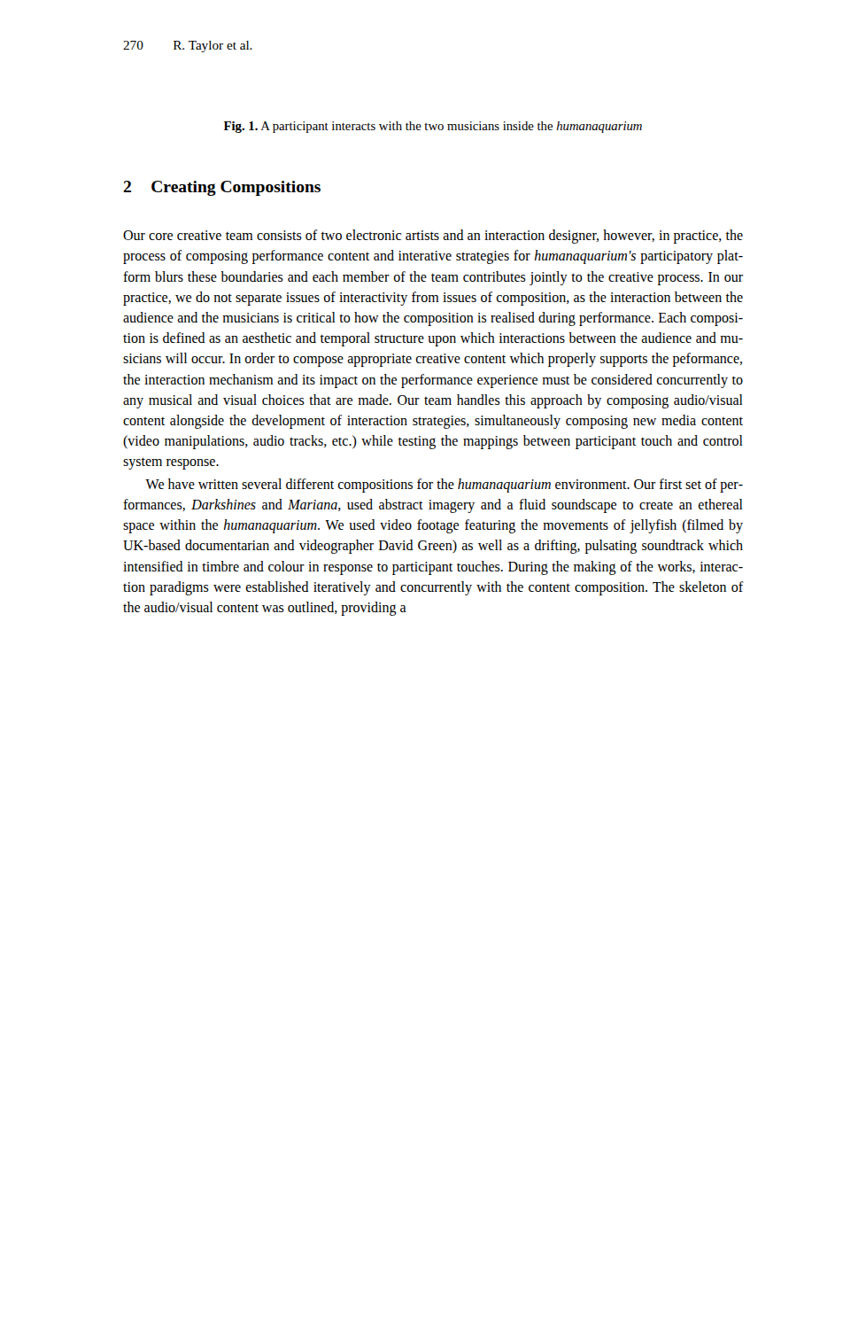270 R. Taylor et al.
Fig. 1. A participant interacts with the two musicians inside the humanaquarium
2 Creating Compositions
Our core creative team consists of two electronic artists and an interaction designer, however, in practice, the process of composing performance content and interative strategies for humanaquarium's participatory platform blurs these boundaries and each member of the team contributes jointly to the creative process. In our practice, we do not separate issues of interactivity from issues of composition, as the interaction between the audience and the musicians is critical to how the composition is realised during performance. Each composition is defined as an aesthetic and temporal structure upon which interactions between the audience and musicians will occur. In order to compose appropriate creative content which properly supports the peformance, the interaction mechanism and its impact on the performance experience must be considered concurrently to any musical and visual choices that are made. Our team handles this approach by composing audio/visual content alongside the development of interaction strategies, simultaneously composing new media content (video manipulations, audio tracks, etc.) while testing the mappings between participant touch and control system response.
We have written several different compositions for the humanaquarium environment. Our first set of performances, Darkshines and Mariana, used abstract imagery and a fluid soundscape to create an ethereal space within the humanaquarium. We used video footage featuring the movements of jellyfish (filmed by UK-based documentarian and videographer David Green) as well as a drifting, pulsating soundtrack which intensified in timbre and colour in response to participant touches. During the making of the works, interaction paradigms were established iteratively and concurrently with the content composition. The skeleton of the audio/visual content was outlined, providing a